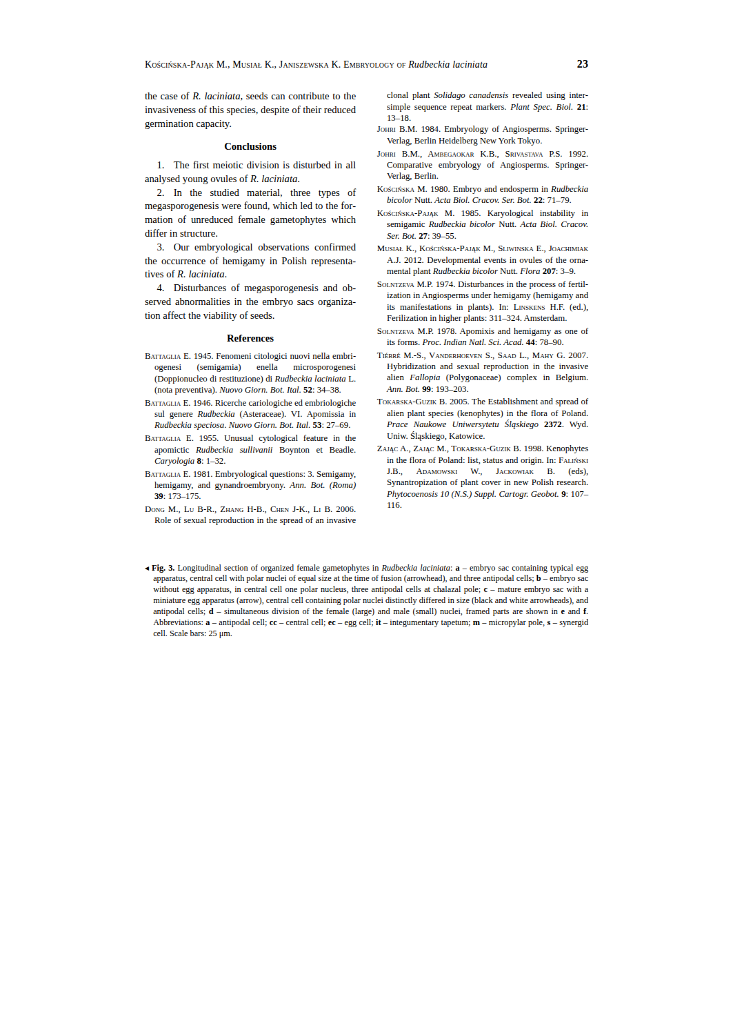Kościńska-Pająk M., Musiał K., Janiszewska K. Embryology of Rudbeckia laciniata 23
the case of R. laciniata, seeds can contribute to the invasiveness of this species, despite of their reduced germination capacity.
Conclusions
The first meiotic division is disturbed in all analysed young ovules of R. laciniata.
In the studied material, three types of megasporogenesis were found, which led to the formation of unreduced female gametophytes which differ in structure.
Our embryological observations confirmed the occurrence of hemigamy in Polish representatives of R. laciniata.
Disturbances of megasporogenesis and observed abnormalities in the embryo sacs organization affect the viability of seeds.
References
Battaglia E. 1945. Fenomeni citologici nuovi nella embriogenesi (semigamia) enella microsporogenesi (Doppionucleo di restituzione) di Rudbeckia laciniata L. (nota preventiva). Nuovo Giorn. Bot. Ital. 52: 34–38.
Battaglia E. 1946. Ricerche cariologiche ed embriologiche sul genere Rudbeckia (Asteraceae). VI. Apomissia in Rudbeckia speciosa. Nuovo Giorn. Bot. Ital. 53: 27–69.
Battaglia E. 1955. Unusual cytological feature in the apomictic Rudbeckia sullivanii Boynton et Beadle. Caryologia 8: 1–32.
Battaglia E. 1981. Embryological questions: 3. Semigamy, hemigamy, and gynandroembryony. Ann. Bot. (Roma) 39: 173–175.
Dong M., Lu B-R., Zhang H-B., Chen J-K., Li B. 2006. Role of sexual reproduction in the spread of an invasive clonal plant Solidago canadensis revealed using intersimple sequence repeat markers. Plant Spec. Biol. 21: 13–18.
Johri B.M. 1984. Embryology of Angiosperms. Springer-Verlag, Berlin Heidelberg New York Tokyo.
Johri B.M., Ambegaokar K.B., Srivastava P.S. 1992. Comparative embryology of Angiosperms. Springer-Verlag, Berlin.
Kościńska M. 1980. Embryo and endosperm in Rudbeckia bicolor Nutt. Acta Biol. Cracov. Ser. Bot. 22: 71–79.
Kościńska-Pająk M. 1985. Karyological instability in semigamic Rudbeckia bicolor Nutt. Acta Biol. Cracov. Ser. Bot. 27: 39–55.
Musiał K., Kościńska-Pająk M., Sliwinska E., Joachimiak A.J. 2012. Developmental events in ovules of the ornamental plant Rudbeckia bicolor Nutt. Flora 207: 3–9.
Solntzeva M.P. 1974. Disturbances in the process of fertilization in Angiosperms under hemigamy (hemigamy and its manifestations in plants). In: Linskens H.F. (ed.), Ferilization in higher plants: 311–324. Amsterdam.
Solntzeva M.P. 1978. Apomixis and hemigamy as one of its forms. Proc. Indian Natl. Sci. Acad. 44: 78–90.
Tiébré M.-S., Vanderhoeven S., Saad L., Mahy G. 2007. Hybridization and sexual reproduction in the invasive alien Fallopia (Polygonaceae) complex in Belgium. Ann. Bot. 99: 193–203.
Tokarska-Guzik B. 2005. The Establishment and spread of alien plant species (kenophytes) in the flora of Poland. Prace Naukowe Uniwersytetu Śląskiego 2372. Wyd. Uniw. Śląskiego, Katowice.
Zając A., Zając M., Tokarska-Guzik B. 1998. Kenophytes in the flora of Poland: list, status and origin. In: Faliński J.B., Adamowski W., Jackowiak B. (eds), Synantropization of plant cover in new Polish research. Phytocoenosis 10 (N.S.) Suppl. Cartogr. Geobot. 9: 107–116.
◂ Fig. 3. Longitudinal section of organized female gametophytes in Rudbeckia laciniata: a – embryo sac containing typical egg apparatus, central cell with polar nuclei of equal size at the time of fusion (arrowhead), and three antipodal cells; b – embryo sac without egg apparatus, in central cell one polar nucleus, three antipodal cells at chalazal pole; c – mature embryo sac with a miniature egg apparatus (arrow), central cell containing polar nuclei distinctly differed in size (black and white arrowheads), and antipodal cells; d – simultaneous division of the female (large) and male (small) nuclei, framed parts are shown in e and f. Abbreviations: a – antipodal cell; cc – central cell; ec – egg cell; it – integumentary tapetum; m – micropylar pole, s – synergid cell. Scale bars: 25 μm.